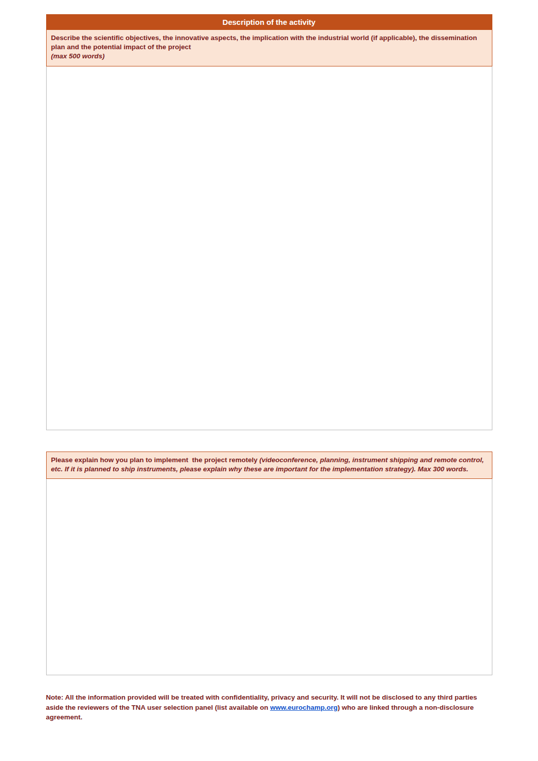Description of the activity
Describe the scientific objectives, the innovative aspects, the implication with the industrial world (if applicable), the dissemination plan and the potential impact of the project
(max 500 words)
Please explain how you plan to implement the project remotely (videoconference, planning, instrument shipping and remote control, etc. If it is planned to ship instruments, please explain why these are important for the implementation strategy). Max 300 words.
Note: All the information provided will be treated with confidentiality, privacy and security. It will not be disclosed to any third parties aside the reviewers of the TNA user selection panel (list available on www.eurochamp.org) who are linked through a non-disclosure agreement.